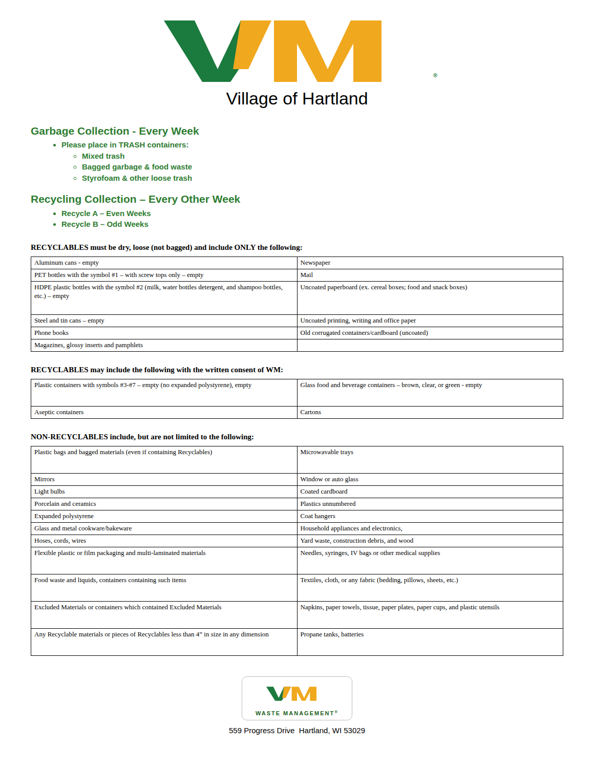®
Village of Hartland
Garbage Collection - Every Week
Please place in TRASH containers:
Mixed trash
Bagged garbage & food waste
Styrofoam & other loose trash
Recycling Collection – Every Other Week
Recycle A – Even Weeks
Recycle B – Odd Weeks
RECYCLABLES must be dry, loose (not bagged) and include ONLY the following:
| Aluminum cans - empty | Newspaper |
| PET bottles with the symbol #1 – with screw tops only – empty | Mail |
| HDPE plastic bottles with the symbol #2 (milk, water bottles detergent, and shampoo bottles, etc.) – empty | Uncoated paperboard (ex. cereal boxes; food and snack boxes) |
| Steel and tin cans – empty | Uncoated printing, writing and office paper |
| Phone books | Old corrugated containers/cardboard (uncoated) |
| Magazines, glossy inserts and pamphlets | |
RECYCLABLES may include the following with the written consent of WM:
| Plastic containers with symbols #3-#7 – empty (no expanded polystyrene), empty | Glass food and beverage containers – brown, clear, or green - empty |
| Aseptic containers | Cartons |
NON-RECYCLABLES include, but are not limited to the following:
| Plastic bags and bagged materials (even if containing Recyclables) | Microwavable trays |
| Mirrors | Window or auto glass |
| Light bulbs | Coated cardboard |
| Porcelain and ceramics | Plastics unnumbered |
| Expanded polystyrene | Coat hangers |
| Glass and metal cookware/bakeware | Household appliances and electronics, |
| Hoses, cords, wires | Yard waste, construction debris, and wood |
| Flexible plastic or film packaging and multi-laminated materials | Needles, syringes, IV bags or other medical supplies |
| Food waste and liquids, containers containing such items | Textiles, cloth, or any fabric (bedding, pillows, sheets, etc.) |
| Excluded Materials or containers which contained Excluded Materials | Napkins, paper towels, tissue, paper plates, paper cups, and plastic utensils |
| Any Recyclable materials or pieces of Recyclables less than 4” in size in any dimension | Propane tanks, batteries |
WASTE MANAGEMENT®
559 Progress Drive Hartland, WI 53029